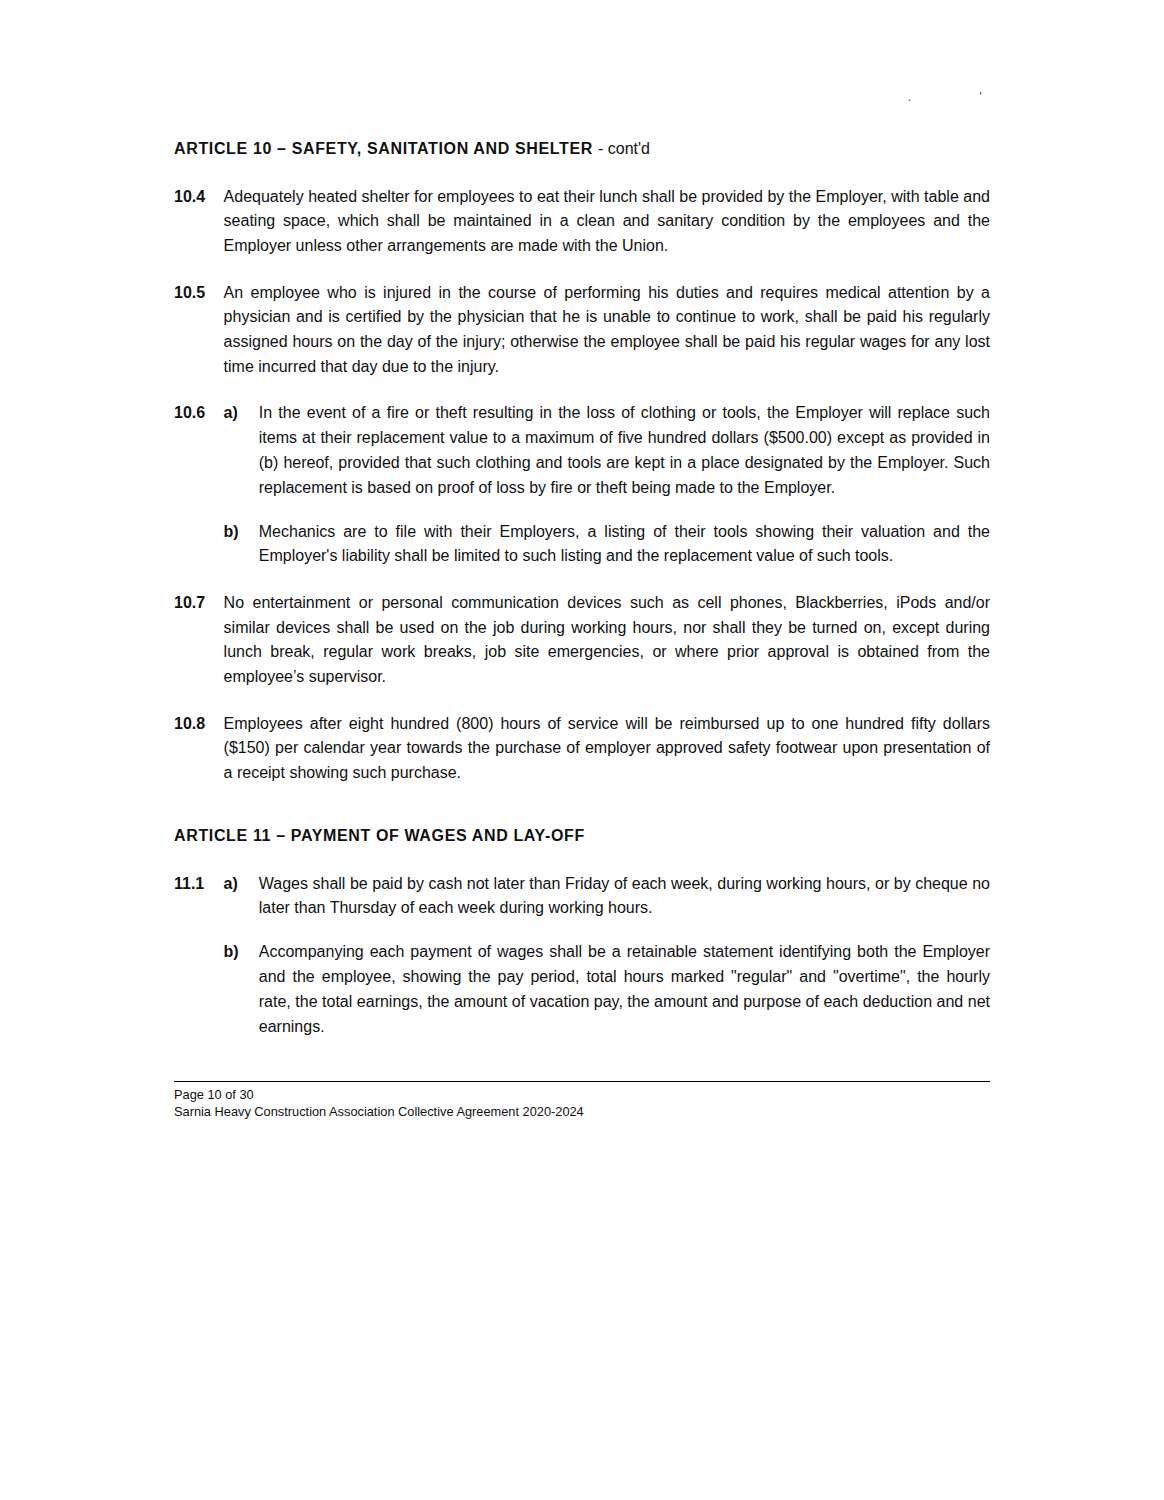. '
ARTICLE 10 – SAFETY, SANITATION AND SHELTER - cont'd
10.4
Adequately heated shelter for employees to eat their lunch shall be provided by the Employer, with table and seating space, which shall be maintained in a clean and sanitary condition by the employees and the Employer unless other arrangements are made with the Union.
10.5
An employee who is injured in the course of performing his duties and requires medical attention by a physician and is certified by the physician that he is unable to continue to work, shall be paid his regularly assigned hours on the day of the injury; otherwise the employee shall be paid his regular wages for any lost time incurred that day due to the injury.
10.6
a)
In the event of a fire or theft resulting in the loss of clothing or tools, the Employer will replace such items at their replacement value to a maximum of five hundred dollars ($500.00) except as provided in (b) hereof, provided that such clothing and tools are kept in a place designated by the Employer. Such replacement is based on proof of loss by fire or theft being made to the Employer.
b)
Mechanics are to file with their Employers, a listing of their tools showing their valuation and the Employer's liability shall be limited to such listing and the replacement value of such tools.
10.7
No entertainment or personal communication devices such as cell phones, Blackberries, iPods and/or similar devices shall be used on the job during working hours, nor shall they be turned on, except during lunch break, regular work breaks, job site emergencies, or where prior approval is obtained from the employee’s supervisor.
10.8
Employees after eight hundred (800) hours of service will be reimbursed up to one hundred fifty dollars ($150) per calendar year towards the purchase of employer approved safety footwear upon presentation of a receipt showing such purchase.
ARTICLE 11 – PAYMENT OF WAGES AND LAY-OFF
11.1
a)
Wages shall be paid by cash not later than Friday of each week, during working hours, or by cheque no later than Thursday of each week during working hours.
b)
Accompanying each payment of wages shall be a retainable statement identifying both the Employer and the employee, showing the pay period, total hours marked "regular" and "overtime", the hourly rate, the total earnings, the amount of vacation pay, the amount and purpose of each deduction and net earnings.
Page 10 of 30
Sarnia Heavy Construction Association Collective Agreement 2020-2024